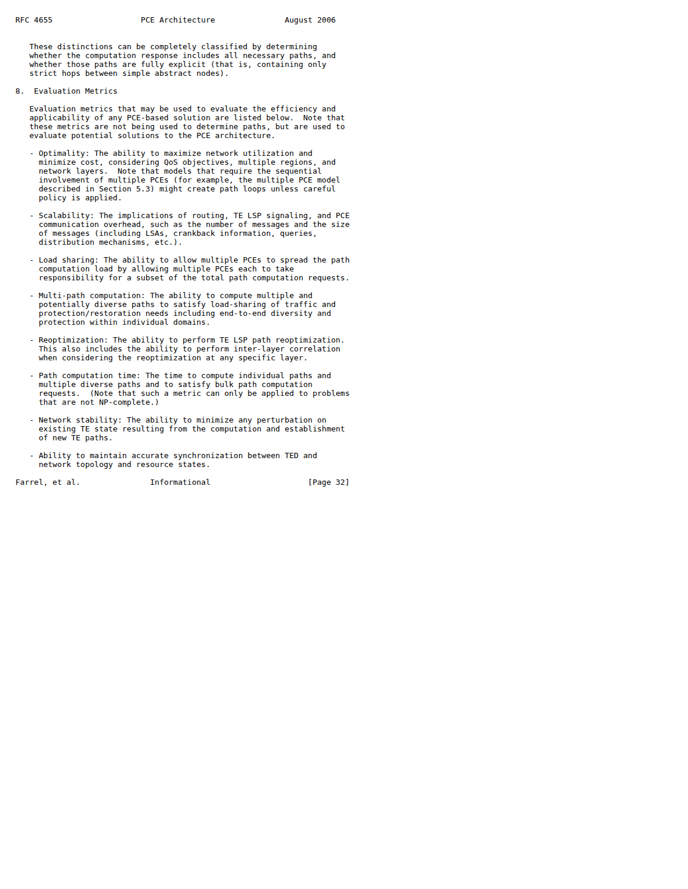RFC 4655 PCE Architecture August 2006 These distinctions can be completely classified by determining whether the computation response includes all necessary paths, and whether those paths are fully explicit (that is, containing only strict hops between simple abstract nodes). 8. Evaluation Metrics Evaluation metrics that may be used to evaluate the efficiency and applicability of any PCE-based solution are listed below. Note that these metrics are not being used to determine paths, but are used to evaluate potential solutions to the PCE architecture. - Optimality: The ability to maximize network utilization and minimize cost, considering QoS objectives, multiple regions, and network layers. Note that models that require the sequential involvement of multiple PCEs (for example, the multiple PCE model described in Section 5.3) might create path loops unless careful policy is applied. - Scalability: The implications of routing, TE LSP signaling, and PCE communication overhead, such as the number of messages and the size of messages (including LSAs, crankback information, queries, distribution mechanisms, etc.). - Load sharing: The ability to allow multiple PCEs to spread the path computation load by allowing multiple PCEs each to take responsibility for a subset of the total path computation requests. - Multi-path computation: The ability to compute multiple and potentially diverse paths to satisfy load-sharing of traffic and protection/restoration needs including end-to-end diversity and protection within individual domains. - Reoptimization: The ability to perform TE LSP path reoptimization. This also includes the ability to perform inter-layer correlation when considering the reoptimization at any specific layer. - Path computation time: The time to compute individual paths and multiple diverse paths and to satisfy bulk path computation requests. (Note that such a metric can only be applied to problems that are not NP-complete.) - Network stability: The ability to minimize any perturbation on existing TE state resulting from the computation and establishment of new TE paths. - Ability to maintain accurate synchronization between TED and network topology and resource states. Farrel, et al. Informational [Page 32]